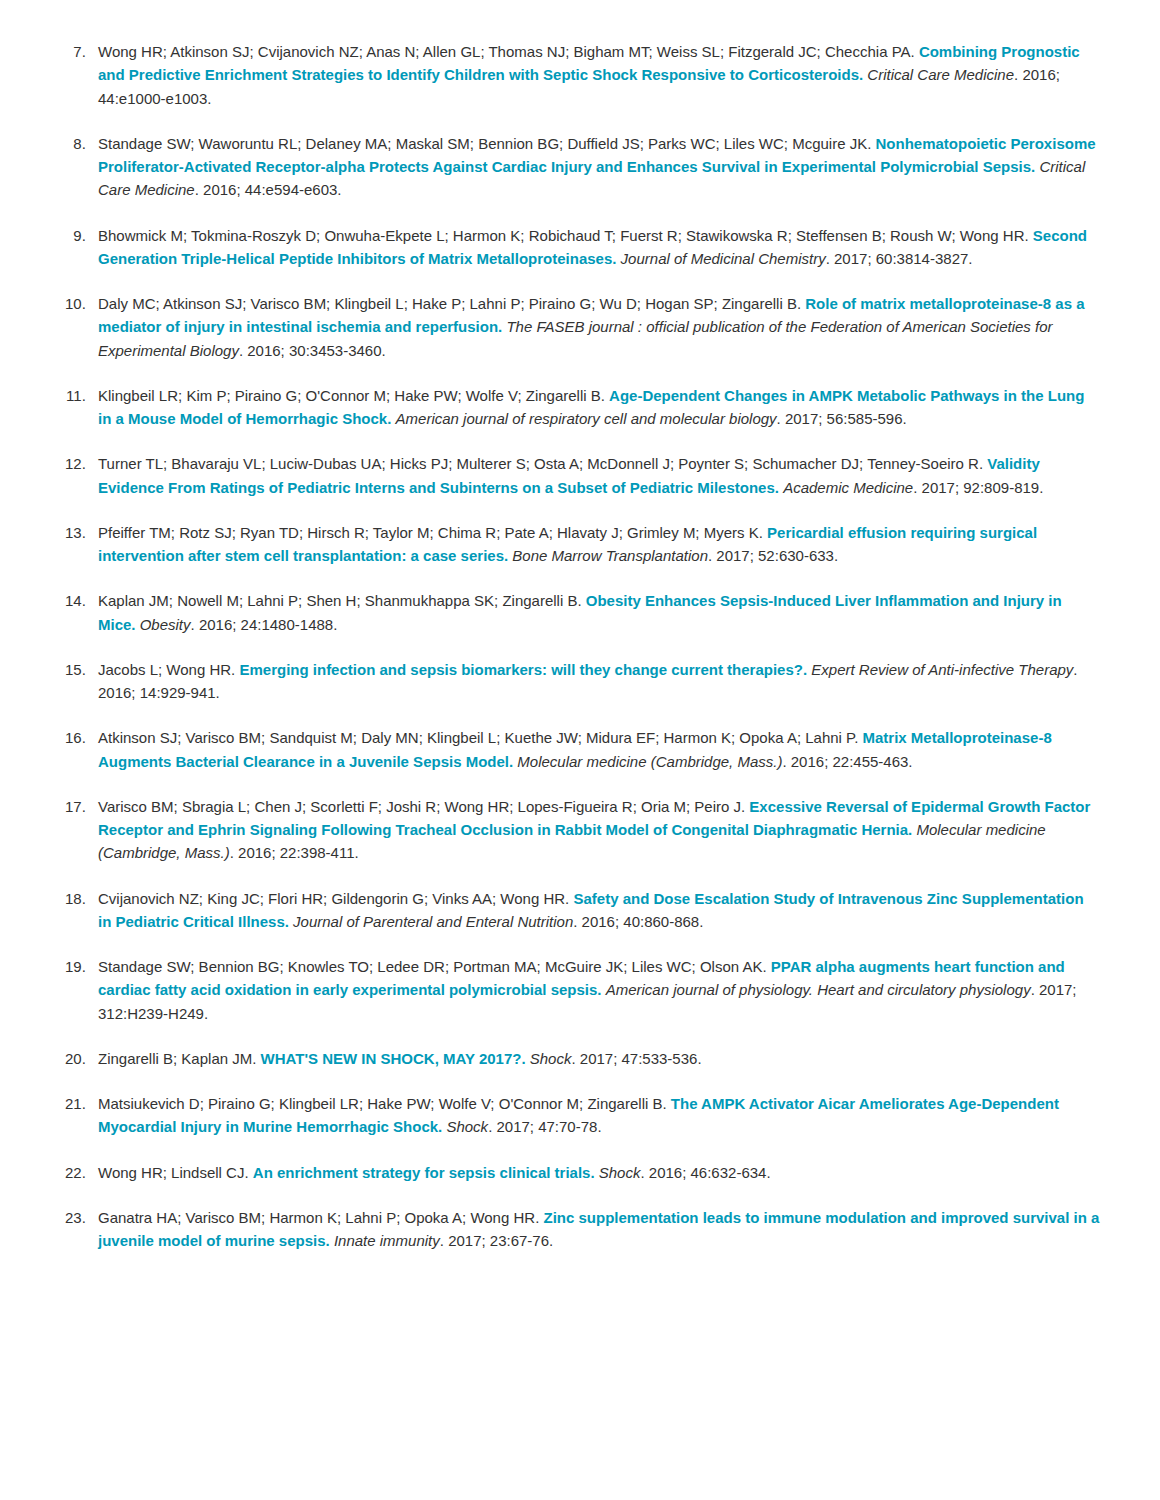Wong HR; Atkinson SJ; Cvijanovich NZ; Anas N; Allen GL; Thomas NJ; Bigham MT; Weiss SL; Fitzgerald JC; Checchia PA. Combining Prognostic and Predictive Enrichment Strategies to Identify Children with Septic Shock Responsive to Corticosteroids. Critical Care Medicine. 2016; 44:e1000-e1003.
Standage SW; Waworuntu RL; Delaney MA; Maskal SM; Bennion BG; Duffield JS; Parks WC; Liles WC; Mcguire JK. Nonhematopoietic Peroxisome Proliferator-Activated Receptor-alpha Protects Against Cardiac Injury and Enhances Survival in Experimental Polymicrobial Sepsis. Critical Care Medicine. 2016; 44:e594-e603.
Bhowmick M; Tokmina-Roszyk D; Onwuha-Ekpete L; Harmon K; Robichaud T; Fuerst R; Stawikowska R; Steffensen B; Roush W; Wong HR. Second Generation Triple-Helical Peptide Inhibitors of Matrix Metalloproteinases. Journal of Medicinal Chemistry. 2017; 60:3814-3827.
Daly MC; Atkinson SJ; Varisco BM; Klingbeil L; Hake P; Lahni P; Piraino G; Wu D; Hogan SP; Zingarelli B. Role of matrix metalloproteinase-8 as a mediator of injury in intestinal ischemia and reperfusion. The FASEB journal : official publication of the Federation of American Societies for Experimental Biology. 2016; 30:3453-3460.
Klingbeil LR; Kim P; Piraino G; O'Connor M; Hake PW; Wolfe V; Zingarelli B. Age-Dependent Changes in AMPK Metabolic Pathways in the Lung in a Mouse Model of Hemorrhagic Shock. American journal of respiratory cell and molecular biology. 2017; 56:585-596.
Turner TL; Bhavaraju VL; Luciw-Dubas UA; Hicks PJ; Multerer S; Osta A; McDonnell J; Poynter S; Schumacher DJ; Tenney-Soeiro R. Validity Evidence From Ratings of Pediatric Interns and Subinterns on a Subset of Pediatric Milestones. Academic Medicine. 2017; 92:809-819.
Pfeiffer TM; Rotz SJ; Ryan TD; Hirsch R; Taylor M; Chima R; Pate A; Hlavaty J; Grimley M; Myers K. Pericardial effusion requiring surgical intervention after stem cell transplantation: a case series. Bone Marrow Transplantation. 2017; 52:630-633.
Kaplan JM; Nowell M; Lahni P; Shen H; Shanmukhappa SK; Zingarelli B. Obesity Enhances Sepsis-Induced Liver Inflammation and Injury in Mice. Obesity. 2016; 24:1480-1488.
Jacobs L; Wong HR. Emerging infection and sepsis biomarkers: will they change current therapies?. Expert Review of Anti-infective Therapy. 2016; 14:929-941.
Atkinson SJ; Varisco BM; Sandquist M; Daly MN; Klingbeil L; Kuethe JW; Midura EF; Harmon K; Opoka A; Lahni P. Matrix Metalloproteinase-8 Augments Bacterial Clearance in a Juvenile Sepsis Model. Molecular medicine (Cambridge, Mass.). 2016; 22:455-463.
Varisco BM; Sbragia L; Chen J; Scorletti F; Joshi R; Wong HR; Lopes-Figueira R; Oria M; Peiro J. Excessive Reversal of Epidermal Growth Factor Receptor and Ephrin Signaling Following Tracheal Occlusion in Rabbit Model of Congenital Diaphragmatic Hernia. Molecular medicine (Cambridge, Mass.). 2016; 22:398-411.
Cvijanovich NZ; King JC; Flori HR; Gildengorin G; Vinks AA; Wong HR. Safety and Dose Escalation Study of Intravenous Zinc Supplementation in Pediatric Critical Illness. Journal of Parenteral and Enteral Nutrition. 2016; 40:860-868.
Standage SW; Bennion BG; Knowles TO; Ledee DR; Portman MA; McGuire JK; Liles WC; Olson AK. PPAR alpha augments heart function and cardiac fatty acid oxidation in early experimental polymicrobial sepsis. American journal of physiology. Heart and circulatory physiology. 2017; 312:H239-H249.
Zingarelli B; Kaplan JM. WHAT'S NEW IN SHOCK, MAY 2017?. Shock. 2017; 47:533-536.
Matsiukevich D; Piraino G; Klingbeil LR; Hake PW; Wolfe V; O'Connor M; Zingarelli B. The AMPK Activator Aicar Ameliorates Age-Dependent Myocardial Injury in Murine Hemorrhagic Shock. Shock. 2017; 47:70-78.
Wong HR; Lindsell CJ. An enrichment strategy for sepsis clinical trials. Shock. 2016; 46:632-634.
Ganatra HA; Varisco BM; Harmon K; Lahni P; Opoka A; Wong HR. Zinc supplementation leads to immune modulation and improved survival in a juvenile model of murine sepsis. Innate immunity. 2017; 23:67-76.